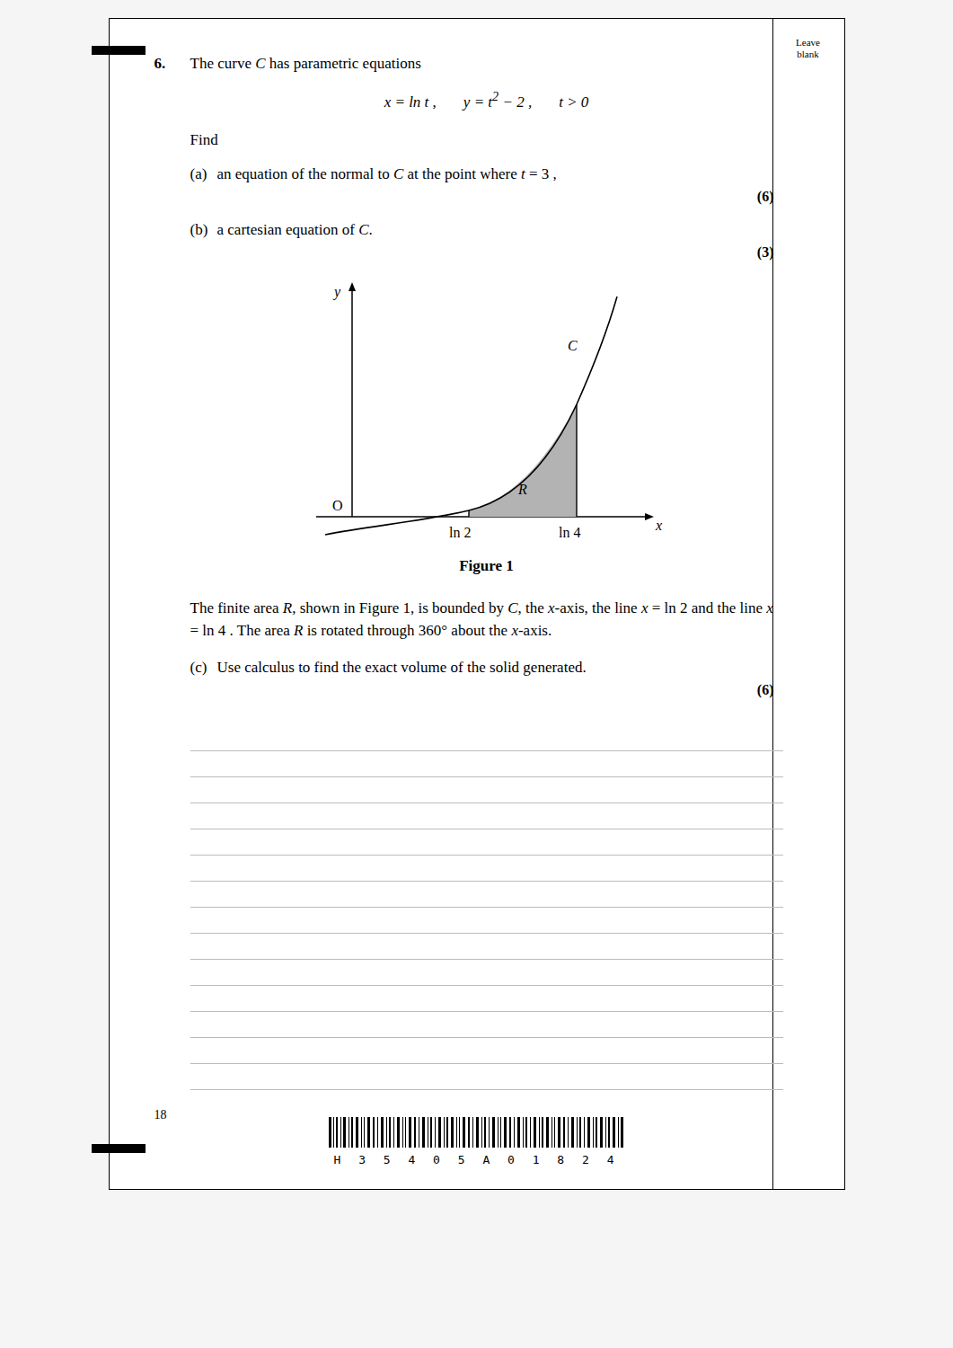Leave
blank
6.
The curve C has parametric equations
x = ln t , y = t2 − 2 , t > 0
Find
(a) an equation of the normal to C at the point where t = 3 ,
(6)
(b) a cartesian equation of C.
(3)
y x O C R ln 2 ln 4
Figure 1
The finite area R, shown in Figure 1, is bounded by C, the x-axis, the line x = ln 2 and the line x = ln 4 . The area R is rotated through 360° about the x-axis.
(c) Use calculus to find the exact volume of the solid generated.
(6)
18
H 3 5 4 0 5 A 0 1 8 2 4